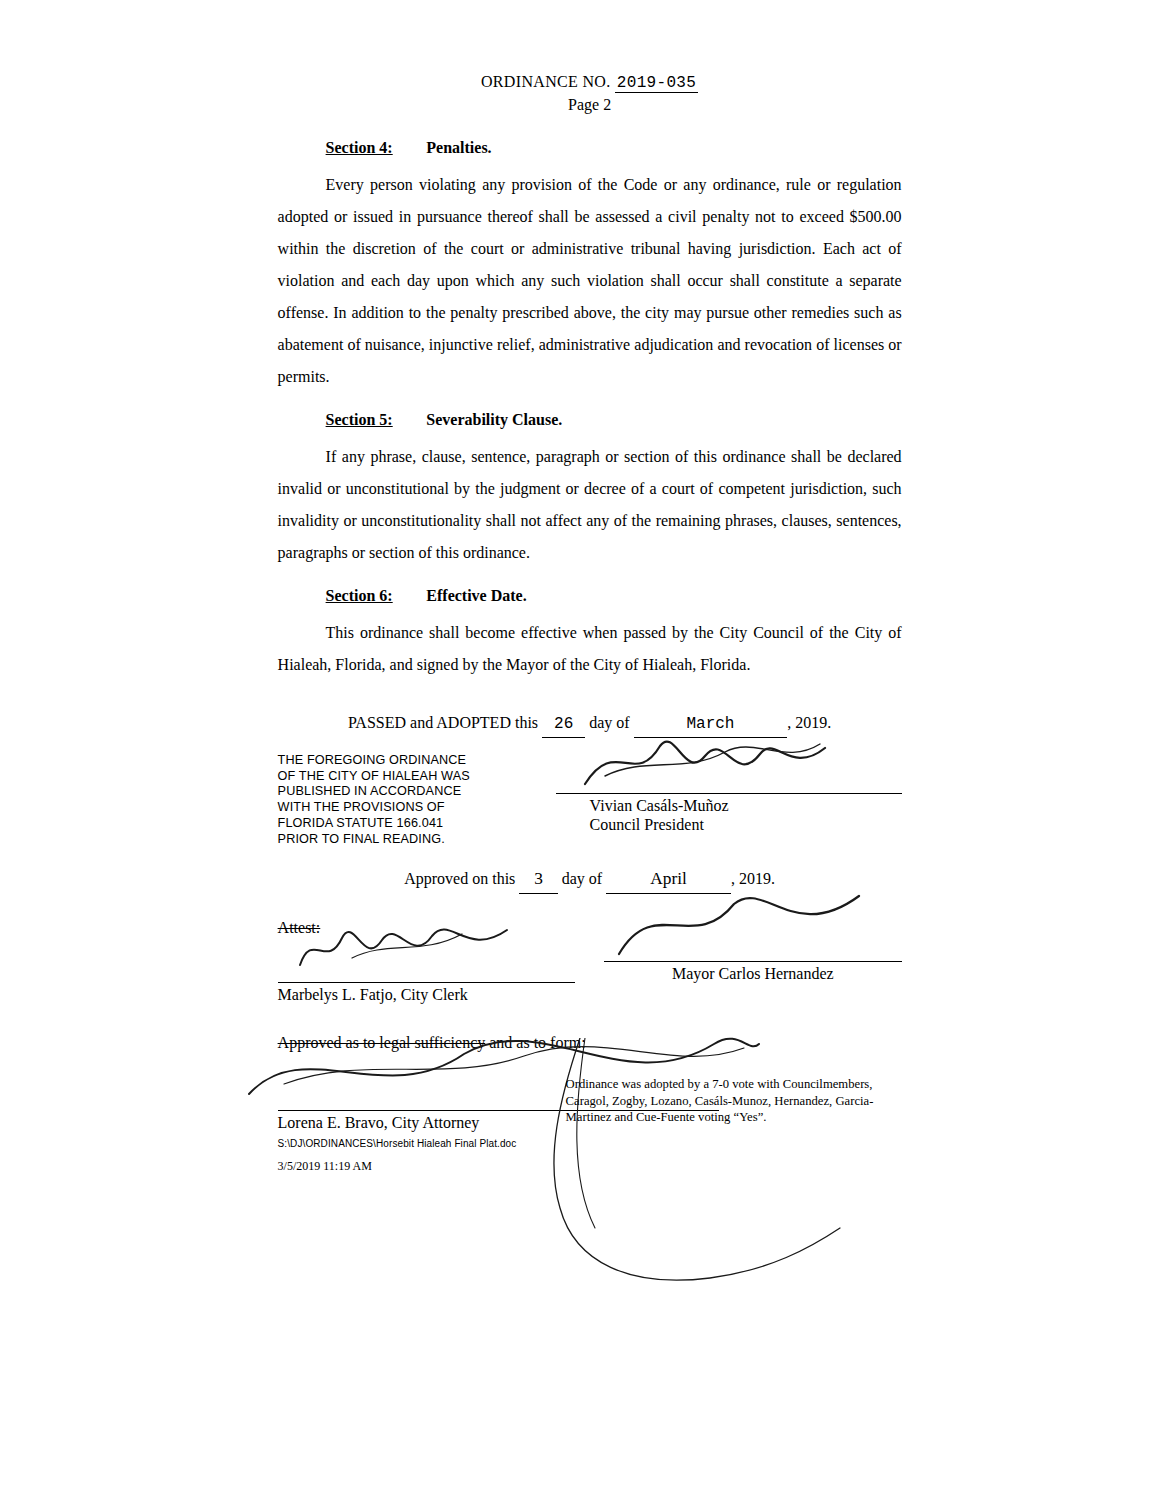ORDINANCE NO. 2019-035
Page 2
Section 4: Penalties.
Every person violating any provision of the Code or any ordinance, rule or regulation adopted or issued in pursuance thereof shall be assessed a civil penalty not to exceed $500.00 within the discretion of the court or administrative tribunal having jurisdiction. Each act of violation and each day upon which any such violation shall occur shall constitute a separate offense. In addition to the penalty prescribed above, the city may pursue other remedies such as abatement of nuisance, injunctive relief, administrative adjudication and revocation of licenses or permits.
Section 5: Severability Clause.
If any phrase, clause, sentence, paragraph or section of this ordinance shall be declared invalid or unconstitutional by the judgment or decree of a court of competent jurisdiction, such invalidity or unconstitutionality shall not affect any of the remaining phrases, clauses, sentences, paragraphs or section of this ordinance.
Section 6: Effective Date.
This ordinance shall become effective when passed by the City Council of the City of Hialeah, Florida, and signed by the Mayor of the City of Hialeah, Florida.
PASSED and ADOPTED this 26 day of March, 2019.
THE FOREGOING ORDINANCE
OF THE CITY OF HIALEAH WAS
PUBLISHED IN ACCORDANCE
WITH THE PROVISIONS OF
FLORIDA STATUTE 166.041
PRIOR TO FINAL READING.
Vivian Casáls-Muñoz
Council President
Approved on this 3 day of April, 2019.
Attest:
Marbelys L. Fatjo, City Clerk
Mayor Carlos Hernandez
Approved as to legal sufficiency and as to form:
Lorena E. Bravo, City Attorney
S:\DJ\ORDINANCES\Horsebit Hialeah Final Plat.doc
Ordinance was adopted by a 7-0 vote with Councilmembers, Caragol, Zogby, Lozano, Casáls-Munoz, Hernandez, Garcia-Martinez and Cue-Fuente voting “Yes”.
3/5/2019 11:19 AM